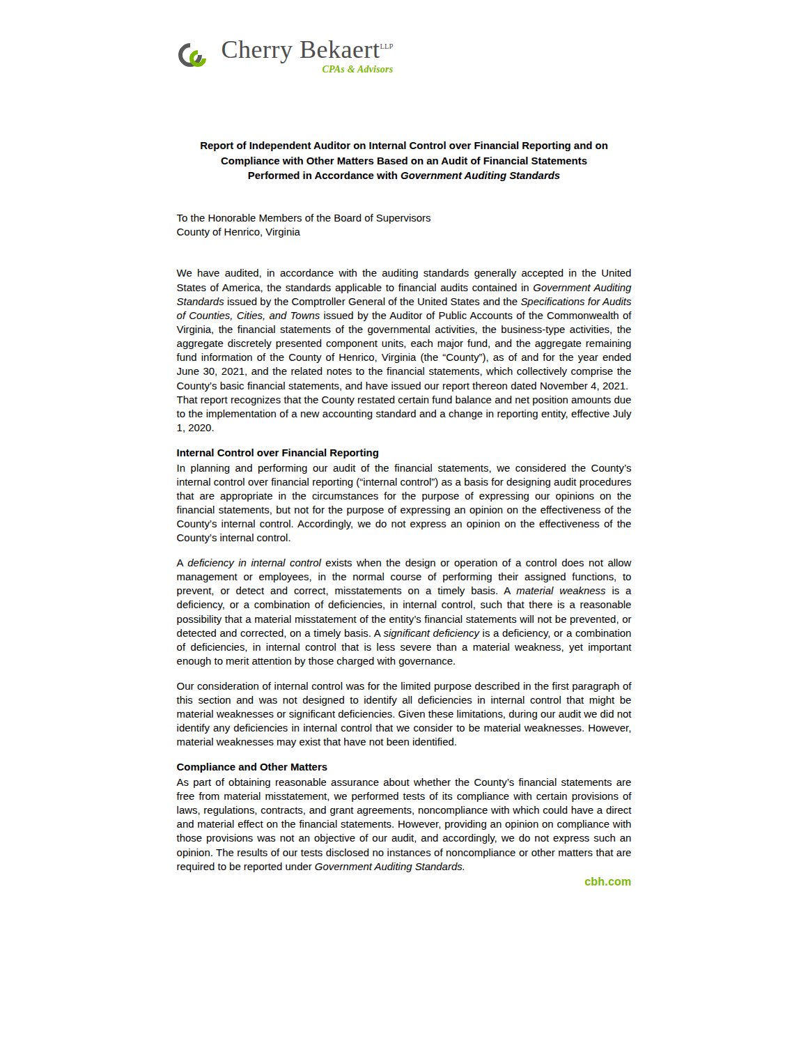Cherry Bekaert LLP
CPAs & Advisors
Report of Independent Auditor on Internal Control over Financial Reporting and on Compliance with Other Matters Based on an Audit of Financial Statements Performed in Accordance with Government Auditing Standards
To the Honorable Members of the Board of Supervisors
County of Henrico, Virginia
We have audited, in accordance with the auditing standards generally accepted in the United States of America, the standards applicable to financial audits contained in Government Auditing Standards issued by the Comptroller General of the United States and the Specifications for Audits of Counties, Cities, and Towns issued by the Auditor of Public Accounts of the Commonwealth of Virginia, the financial statements of the governmental activities, the business-type activities, the aggregate discretely presented component units, each major fund, and the aggregate remaining fund information of the County of Henrico, Virginia (the “County”), as of and for the year ended June 30, 2021, and the related notes to the financial statements, which collectively comprise the County’s basic financial statements, and have issued our report thereon dated November 4, 2021. That report recognizes that the County restated certain fund balance and net position amounts due to the implementation of a new accounting standard and a change in reporting entity, effective July 1, 2020.
Internal Control over Financial Reporting
In planning and performing our audit of the financial statements, we considered the County’s internal control over financial reporting (“internal control”) as a basis for designing audit procedures that are appropriate in the circumstances for the purpose of expressing our opinions on the financial statements, but not for the purpose of expressing an opinion on the effectiveness of the County’s internal control. Accordingly, we do not express an opinion on the effectiveness of the County’s internal control.
A deficiency in internal control exists when the design or operation of a control does not allow management or employees, in the normal course of performing their assigned functions, to prevent, or detect and correct, misstatements on a timely basis. A material weakness is a deficiency, or a combination of deficiencies, in internal control, such that there is a reasonable possibility that a material misstatement of the entity’s financial statements will not be prevented, or detected and corrected, on a timely basis. A significant deficiency is a deficiency, or a combination of deficiencies, in internal control that is less severe than a material weakness, yet important enough to merit attention by those charged with governance.
Our consideration of internal control was for the limited purpose described in the first paragraph of this section and was not designed to identify all deficiencies in internal control that might be material weaknesses or significant deficiencies. Given these limitations, during our audit we did not identify any deficiencies in internal control that we consider to be material weaknesses. However, material weaknesses may exist that have not been identified.
Compliance and Other Matters
As part of obtaining reasonable assurance about whether the County’s financial statements are free from material misstatement, we performed tests of its compliance with certain provisions of laws, regulations, contracts, and grant agreements, noncompliance with which could have a direct and material effect on the financial statements. However, providing an opinion on compliance with those provisions was not an objective of our audit, and accordingly, we do not express such an opinion. The results of our tests disclosed no instances of noncompliance or other matters that are required to be reported under Government Auditing Standards.
cbh.com